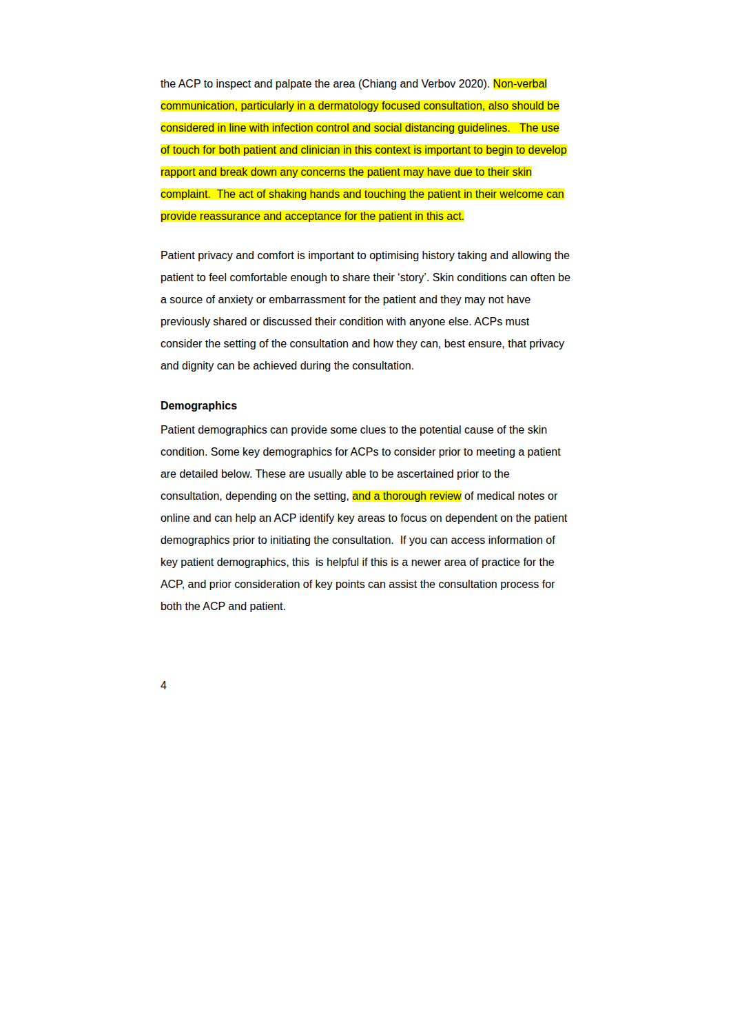the ACP to inspect and palpate the area (Chiang and Verbov 2020). Non-verbal communication, particularly in a dermatology focused consultation, also should be considered in line with infection control and social distancing guidelines. The use of touch for both patient and clinician in this context is important to begin to develop rapport and break down any concerns the patient may have due to their skin complaint. The act of shaking hands and touching the patient in their welcome can provide reassurance and acceptance for the patient in this act.
Patient privacy and comfort is important to optimising history taking and allowing the patient to feel comfortable enough to share their ‘story’. Skin conditions can often be a source of anxiety or embarrassment for the patient and they may not have previously shared or discussed their condition with anyone else. ACPs must consider the setting of the consultation and how they can, best ensure, that privacy and dignity can be achieved during the consultation.
Demographics
Patient demographics can provide some clues to the potential cause of the skin condition. Some key demographics for ACPs to consider prior to meeting a patient are detailed below. These are usually able to be ascertained prior to the consultation, depending on the setting, and a thorough review of medical notes or online and can help an ACP identify key areas to focus on dependent on the patient demographics prior to initiating the consultation. If you can access information of key patient demographics, this is helpful if this is a newer area of practice for the ACP, and prior consideration of key points can assist the consultation process for both the ACP and patient.
4